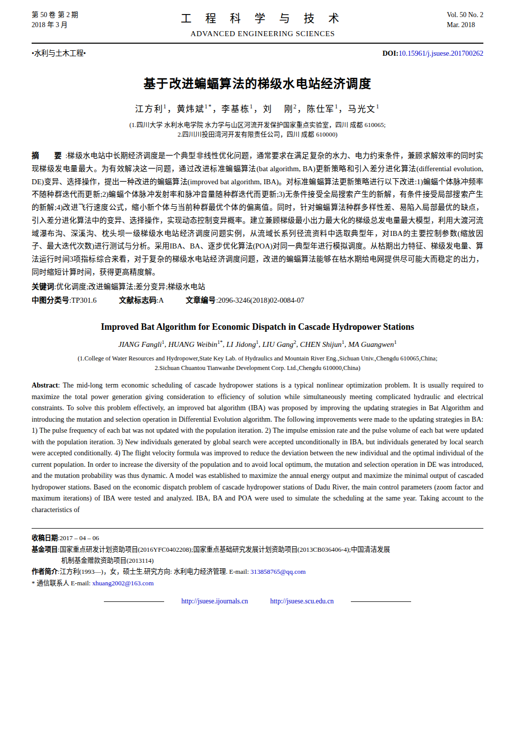第 50 卷 第 2 期
2018 年 3 月
工 程 科 学 与 技 术
ADVANCED ENGINEERING SCIENCES
Vol. 50 No. 2
Mar. 2018
•水利与土木工程•
DOI: 10.15961/j.jsuese.201700262
基于改进蝙蝠算法的梯级水电站经济调度
江方利1，黄炜斌1*，李基栋1，刘 刚2，陈仕军1，马光文1
(1.四川大学 水利水电学院 水力学与山区河流开发保护国家重点实验室，四川 成都 610065;
2.四川川投田湾河开发有限责任公司，四川 成都 610000)
摘　要:梯级水电站中长期经济调度是一个典型非线性优化问题，通常要求在满足复杂的水力、电力约束条件，兼顾求解效率的同时实现梯级发电量最大。为有效解决这一问题，通过改进标准蝙蝠算法(bat algorithm, BA)更新策略和引入差分进化算法(differential evolution, DE)变异、选择操作，提出一种改进的蝙蝠算法(improved bat algorithm, IBA)。对标准蝙蝠算法更新策略进行以下改进:1)蝙蝠个体脉冲频率不随种群迭代而更新;2)蝙蝠个体脉冲发射率和脉冲音量随种群迭代而更新;3)无条件接受全局搜索产生的新解，有条件接受局部搜索产生的新解;4)改进飞行速度公式，缩小新个体与当前种群最优个体的偏离值。同时，针对蝙蝠算法种群多样性差、易陷入局部最优的缺点，引入差分进化算法中的变异、选择操作，实现动态控制变异概率。建立兼顾梯级最小出力最大化的梯级总发电量最大模型，利用大渡河流域瀑布沟、深溪沟、枕头坝一级梯级水电站经济调度问题实例，从流域长系列径流资料中选取典型年，对IBA的主要控制参数(缩放因子、最大迭代次数)进行测试与分析。采用IBA、BA、逐步优化算法(POA)对同一典型年进行模拟调度。从枯期出力特征、梯级发电量、算法运行时间3项指标综合来看，对于复杂的梯级水电站经济调度问题，改进的蝙蝠算法能够在枯水期给电网提供尽可能大而稳定的出力，同时缩短计算时间，获得更高精度解。
关键词:优化调度;改进蝙蝠算法;差分变异;梯级水电站
中图分类号:TP301.6
文献标志码:A
文章编号:2096-3246(2018)02-0084-07
Improved Bat Algorithm for Economic Dispatch in Cascade Hydropower Stations
JIANG Fangli1, HUANG Weibin1*, LI Jidong1, LIU Gang2, CHEN Shijun1, MA Guangwen1
(1.College of Water Resources and Hydropower,State Key Lab. of Hydraulics and Mountain River Eng.,Sichuan Univ.,Chengdu 610065,China;
2.Sichuan Chuantou Tianwanhe Development Corp. Ltd.,Chengdu 610000,China)
Abstract: The mid-long term economic scheduling of cascade hydropower stations is a typical nonlinear optimization problem. It is usually required to maximize the total power generation giving consideration to efficiency of solution while simultaneously meeting complicated hydraulic and electrical constraints. To solve this problem effectively, an improved bat algorithm (IBA) was proposed by improving the updating strategies in Bat Algorithm and introducing the mutation and selection operation in Differential Evolution algorithm. The following improvements were made to the updating strategies in BA: 1) The pulse frequency of each bat was not updated with the population iteration. 2) The impulse emission rate and the pulse volume of each bat were updated with the population iteration. 3) New individuals generated by global search were accepted unconditionally in IBA, but individuals generated by local search were accepted conditionally. 4) The flight velocity formula was improved to reduce the deviation between the new individual and the optimal individual of the current population. In order to increase the diversity of the population and to avoid local optimum, the mutation and selection operation in DE was introduced, and the mutation probability was thus dynamic. A model was established to maximize the annual energy output and maximize the minimal output of cascaded hydropower stations. Based on the economic dispatch problem of cascade hydropower stations of Dadu River, the main control parameters (zoom factor and maximum iterations) of IBA were tested and analyzed. IBA, BA and POA were used to simulate the scheduling at the same year. Taking account to the characteristics of
收稿日期:2017 – 04 – 06
基金项目:国家重点研发计划资助项目(2016YFC0402208);国家重点基础研究发展计划资助项目(2013CB036406-4);中国清洁发展
机制基金赠款资助项目(2013114)
作者简介:江方利(1993—)，女，硕士生.研究方向: 水利电力经济管理. E-mail: 313858765@qq.com
* 通信联系人 E-mail: xhuang2002@163.com
http://jsuese.ijournals.cn http://jsuese.scu.edu.cn